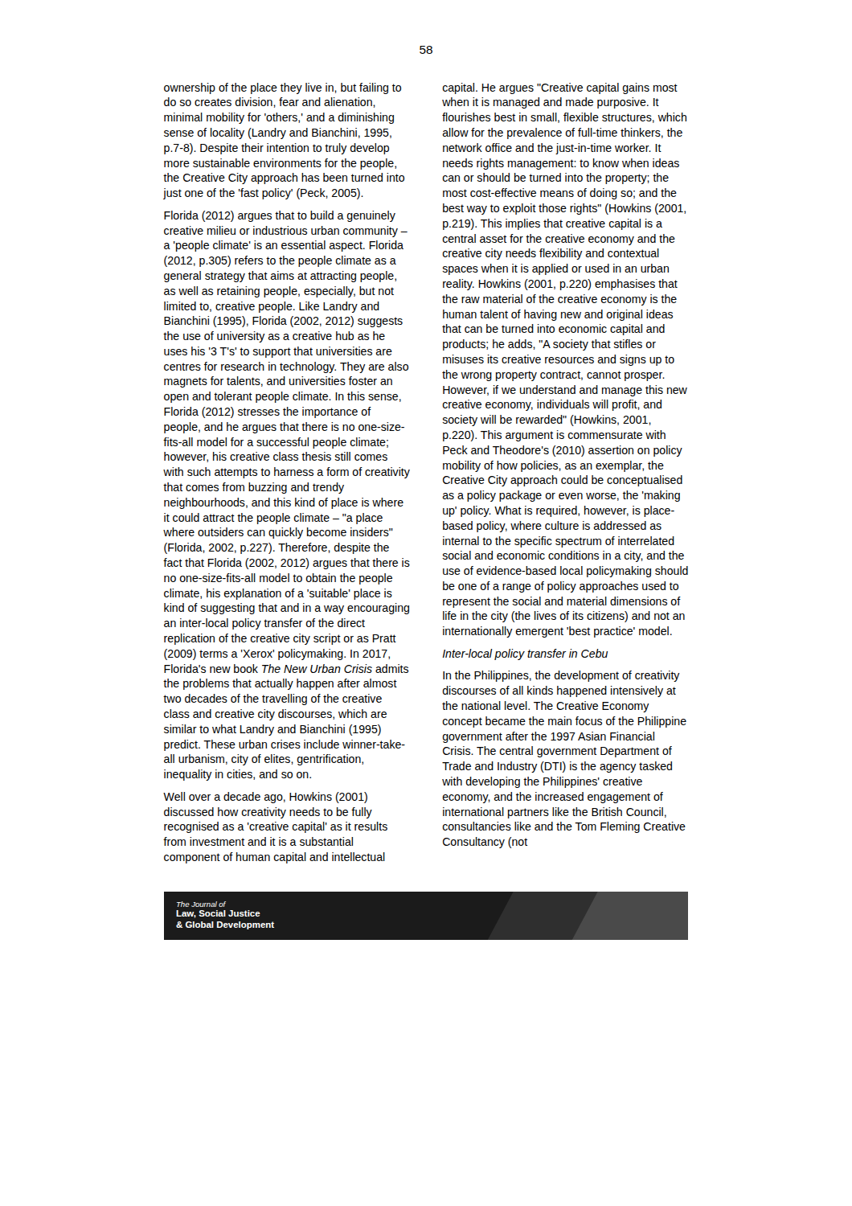58
ownership of the place they live in, but failing to do so creates division, fear and alienation, minimal mobility for 'others,' and a diminishing sense of locality (Landry and Bianchini, 1995, p.7-8). Despite their intention to truly develop more sustainable environments for the people, the Creative City approach has been turned into just one of the 'fast policy' (Peck, 2005).
Florida (2012) argues that to build a genuinely creative milieu or industrious urban community – a 'people climate' is an essential aspect. Florida (2012, p.305) refers to the people climate as a general strategy that aims at attracting people, as well as retaining people, especially, but not limited to, creative people. Like Landry and Bianchini (1995), Florida (2002, 2012) suggests the use of university as a creative hub as he uses his '3 T's' to support that universities are centres for research in technology. They are also magnets for talents, and universities foster an open and tolerant people climate. In this sense, Florida (2012) stresses the importance of people, and he argues that there is no one-size-fits-all model for a successful people climate; however, his creative class thesis still comes with such attempts to harness a form of creativity that comes from buzzing and trendy neighbourhoods, and this kind of place is where it could attract the people climate – "a place where outsiders can quickly become insiders" (Florida, 2002, p.227). Therefore, despite the fact that Florida (2002, 2012) argues that there is no one-size-fits-all model to obtain the people climate, his explanation of a 'suitable' place is kind of suggesting that and in a way encouraging an inter-local policy transfer of the direct replication of the creative city script or as Pratt (2009) terms a 'Xerox' policymaking. In 2017, Florida's new book The New Urban Crisis admits the problems that actually happen after almost two decades of the travelling of the creative class and creative city discourses, which are similar to what Landry and Bianchini (1995) predict. These urban crises include winner-take-all urbanism, city of elites, gentrification, inequality in cities, and so on.
Well over a decade ago, Howkins (2001) discussed how creativity needs to be fully recognised as a 'creative capital' as it results from investment and it is a substantial component of human capital and intellectual capital. He argues "Creative capital gains most when it is managed and made purposive. It flourishes best in small, flexible structures, which allow for the prevalence of full-time thinkers, the network office and the just-in-time worker. It needs rights management: to know when ideas can or should be turned into the property; the most cost-effective means of doing so; and the best way to exploit those rights" (Howkins (2001, p.219). This implies that creative capital is a central asset for the creative economy and the creative city needs flexibility and contextual spaces when it is applied or used in an urban reality. Howkins (2001, p.220) emphasises that the raw material of the creative economy is the human talent of having new and original ideas that can be turned into economic capital and products; he adds, "A society that stifles or misuses its creative resources and signs up to the wrong property contract, cannot prosper. However, if we understand and manage this new creative economy, individuals will profit, and society will be rewarded" (Howkins, 2001, p.220). This argument is commensurate with Peck and Theodore's (2010) assertion on policy mobility of how policies, as an exemplar, the Creative City approach could be conceptualised as a policy package or even worse, the 'making up' policy. What is required, however, is place-based policy, where culture is addressed as internal to the specific spectrum of interrelated social and economic conditions in a city, and the use of evidence-based local policymaking should be one of a range of policy approaches used to represent the social and material dimensions of life in the city (the lives of its citizens) and not an internationally emergent 'best practice' model.
Inter-local policy transfer in Cebu
In the Philippines, the development of creativity discourses of all kinds happened intensively at the national level. The Creative Economy concept became the main focus of the Philippine government after the 1997 Asian Financial Crisis. The central government Department of Trade and Industry (DTI) is the agency tasked with developing the Philippines' creative economy, and the increased engagement of international partners like the British Council, consultancies like and the Tom Fleming Creative Consultancy (not
The Journal of Law, Social Justice
& Global Development